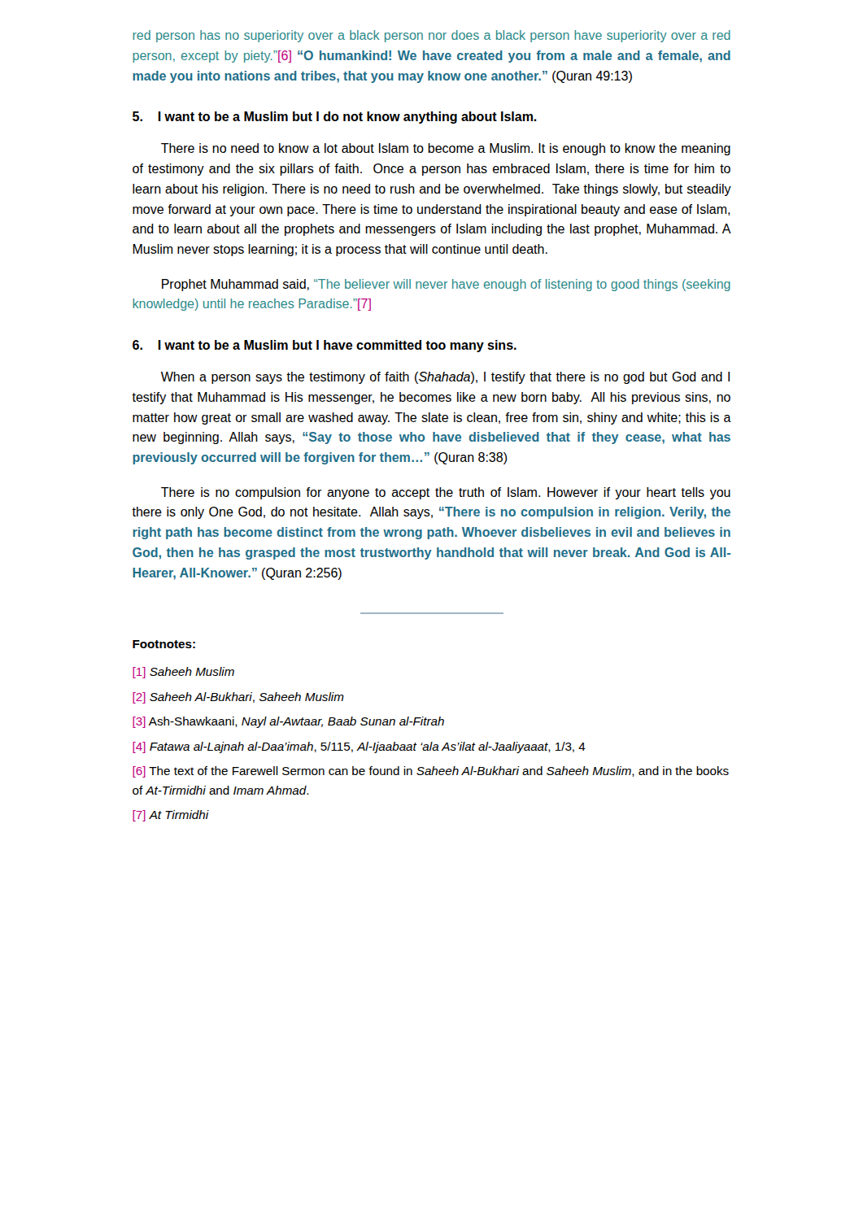red person has no superiority over a black person nor does a black person have superiority over a red person, except by piety.”[6] “O humankind! We have created you from a male and a female, and made you into nations and tribes, that you may know one another.” (Quran 49:13)
5. I want to be a Muslim but I do not know anything about Islam.
There is no need to know a lot about Islam to become a Muslim. It is enough to know the meaning of testimony and the six pillars of faith. Once a person has embraced Islam, there is time for him to learn about his religion. There is no need to rush and be overwhelmed. Take things slowly, but steadily move forward at your own pace. There is time to understand the inspirational beauty and ease of Islam, and to learn about all the prophets and messengers of Islam including the last prophet, Muhammad. A Muslim never stops learning; it is a process that will continue until death.
Prophet Muhammad said, “The believer will never have enough of listening to good things (seeking knowledge) until he reaches Paradise.”[7]
6. I want to be a Muslim but I have committed too many sins.
When a person says the testimony of faith (Shahada), I testify that there is no god but God and I testify that Muhammad is His messenger, he becomes like a new born baby. All his previous sins, no matter how great or small are washed away. The slate is clean, free from sin, shiny and white; this is a new beginning. Allah says, “Say to those who have disbelieved that if they cease, what has previously occurred will be forgiven for them…” (Quran 8:38)
There is no compulsion for anyone to accept the truth of Islam. However if your heart tells you there is only One God, do not hesitate. Allah says, “There is no compulsion in religion. Verily, the right path has become distinct from the wrong path. Whoever disbelieves in evil and believes in God, then he has grasped the most trustworthy handhold that will never break. And God is All-Hearer, All-Knower.” (Quran 2:256)
Footnotes:
[1] Saheeh Muslim
[2] Saheeh Al-Bukhari, Saheeh Muslim
[3] Ash-Shawkaani, Nayl al-Awtaar, Baab Sunan al-Fitrah
[4] Fatawa al-Lajnah al-Daa’imah, 5/115, Al-Ijaabaat ‘ala As’ilat al-Jaaliyaaat, 1/3, 4
[6] The text of the Farewell Sermon can be found in Saheeh Al-Bukhari and Saheeh Muslim, and in the books of At-Tirmidhi and Imam Ahmad.
[7] At Tirmidhi